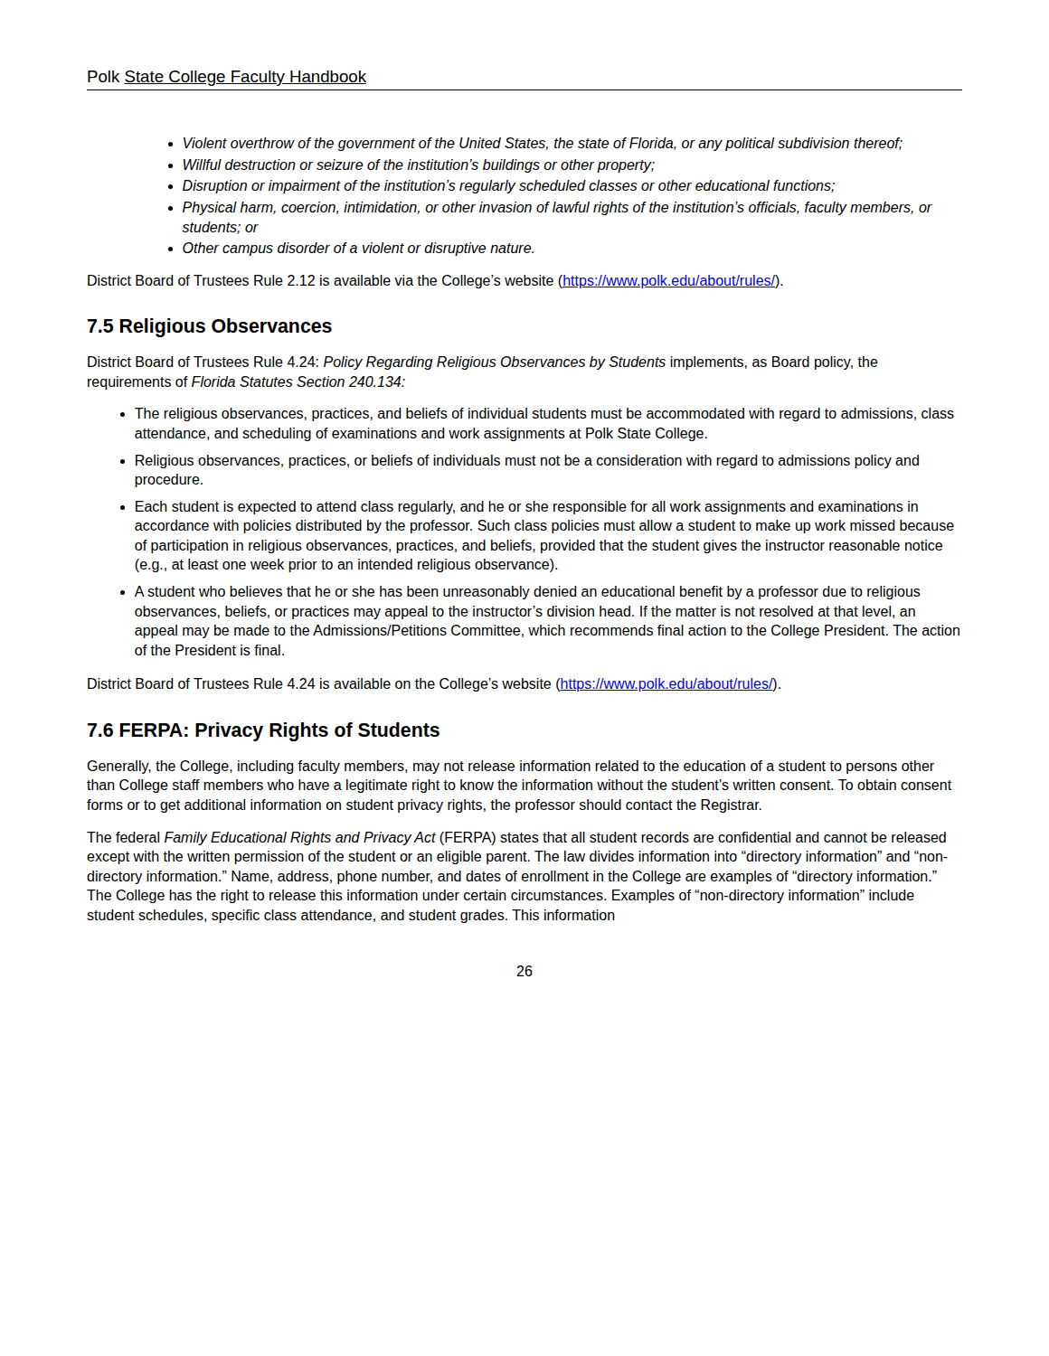Polk State College Faculty Handbook
Violent overthrow of the government of the United States, the state of Florida, or any political subdivision thereof;
Willful destruction or seizure of the institution’s buildings or other property;
Disruption or impairment of the institution’s regularly scheduled classes or other educational functions;
Physical harm, coercion, intimidation, or other invasion of lawful rights of the institution’s officials, faculty members, or students; or
Other campus disorder of a violent or disruptive nature.
District Board of Trustees Rule 2.12 is available via the College’s website (https://www.polk.edu/about/rules/).
7.5 Religious Observances
District Board of Trustees Rule 4.24: Policy Regarding Religious Observances by Students implements, as Board policy, the requirements of Florida Statutes Section 240.134:
The religious observances, practices, and beliefs of individual students must be accommodated with regard to admissions, class attendance, and scheduling of examinations and work assignments at Polk State College.
Religious observances, practices, or beliefs of individuals must not be a consideration with regard to admissions policy and procedure.
Each student is expected to attend class regularly, and he or she responsible for all work assignments and examinations in accordance with policies distributed by the professor. Such class policies must allow a student to make up work missed because of participation in religious observances, practices, and beliefs, provided that the student gives the instructor reasonable notice (e.g., at least one week prior to an intended religious observance).
A student who believes that he or she has been unreasonably denied an educational benefit by a professor due to religious observances, beliefs, or practices may appeal to the instructor’s division head. If the matter is not resolved at that level, an appeal may be made to the Admissions/Petitions Committee, which recommends final action to the College President. The action of the President is final.
District Board of Trustees Rule 4.24 is available on the College’s website (https://www.polk.edu/about/rules/).
7.6 FERPA: Privacy Rights of Students
Generally, the College, including faculty members, may not release information related to the education of a student to persons other than College staff members who have a legitimate right to know the information without the student’s written consent. To obtain consent forms or to get additional information on student privacy rights, the professor should contact the Registrar.
The federal Family Educational Rights and Privacy Act (FERPA) states that all student records are confidential and cannot be released except with the written permission of the student or an eligible parent. The law divides information into “directory information” and “non-directory information.” Name, address, phone number, and dates of enrollment in the College are examples of “directory information.” The College has the right to release this information under certain circumstances. Examples of “non-directory information” include student schedules, specific class attendance, and student grades. This information
26